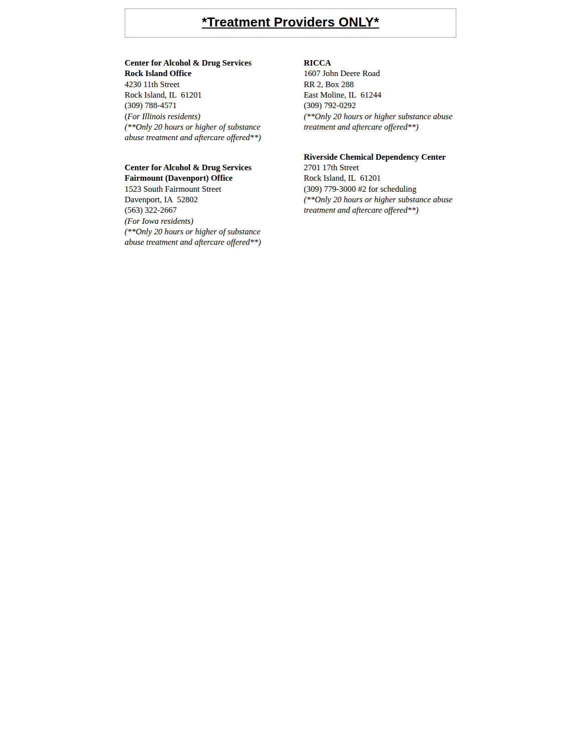*Treatment Providers ONLY*
Center for Alcohol & Drug Services Rock Island Office 4230 11th Street Rock Island, IL 61201 (309) 788-4571 (For Illinois residents) (**Only 20 hours or higher of substance abuse treatment and aftercare offered**)
Center for Alcohol & Drug Services Fairmount (Davenport) Office 1523 South Fairmount Street Davenport, IA 52802 (563) 322-2667 (For Iowa residents) (**Only 20 hours or higher of substance abuse treatment and aftercare offered**)
RICCA 1607 John Deere Road RR 2, Box 288 East Moline, IL 61244 (309) 792-0292 (**Only 20 hours or higher substance abuse treatment and aftercare offered**)
Riverside Chemical Dependency Center 2701 17th Street Rock Island, IL 61201 (309) 779-3000 #2 for scheduling (**Only 20 hours or higher substance abuse treatment and aftercare offered**)